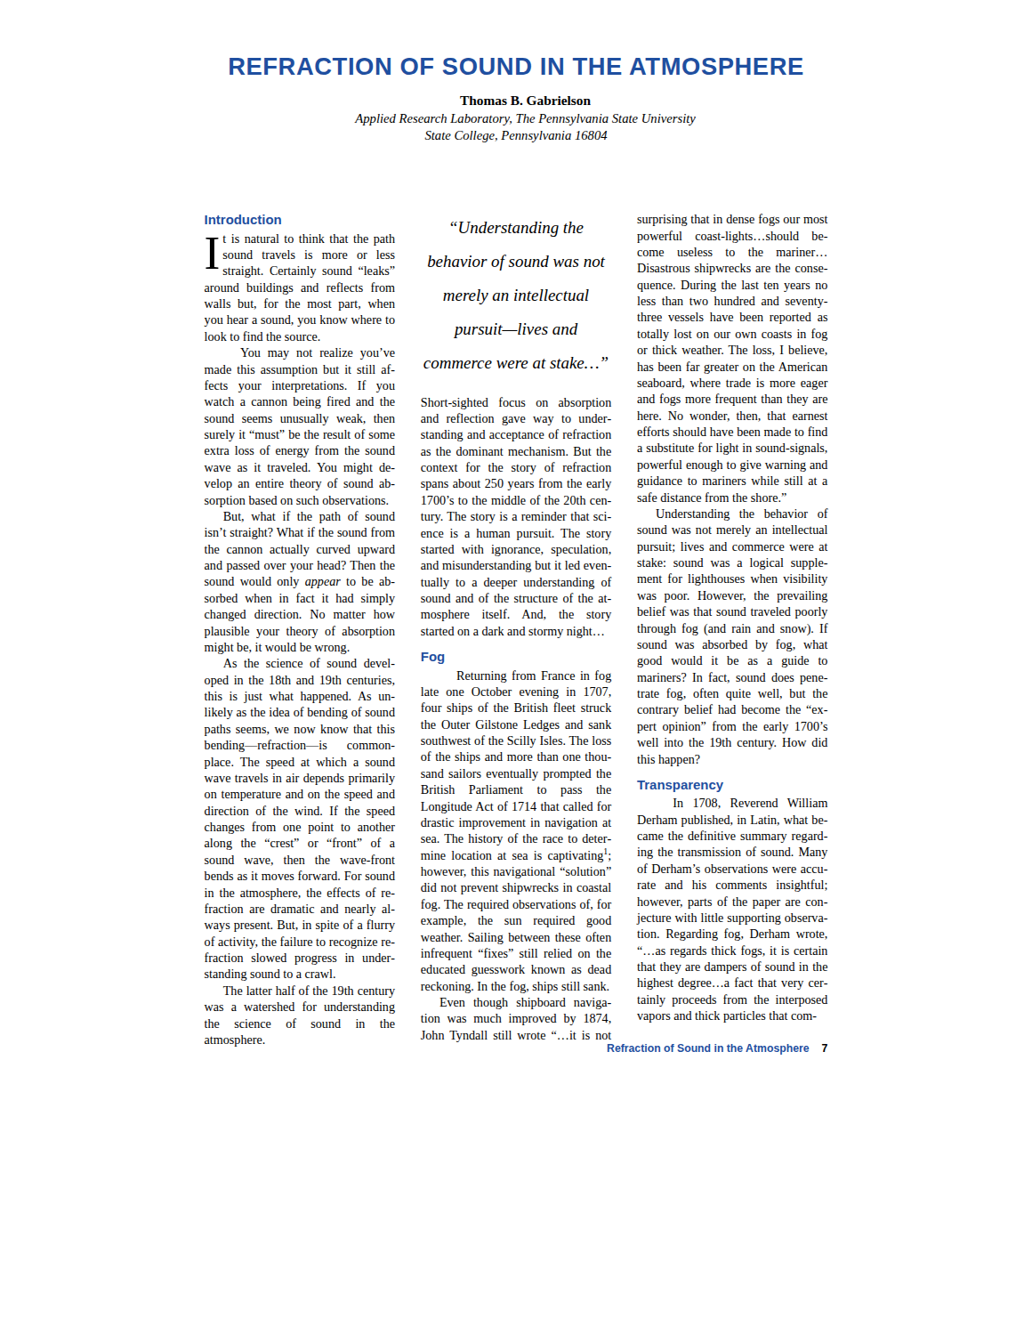REFRACTION OF SOUND IN THE ATMOSPHERE
Thomas B. Gabrielson
Applied Research Laboratory, The Pennsylvania State University
State College, Pennsylvania 16804
Introduction
It is natural to think that the path sound travels is more or less straight. Certainly sound “leaks” around buildings and reflects from walls but, for the most part, when you hear a sound, you know where to look to find the source.
You may not realize you’ve made this assumption but it still affects your interpretations. If you watch a cannon being fired and the sound seems unusually weak, then surely it “must” be the result of some extra loss of energy from the sound wave as it traveled. You might develop an entire theory of sound absorption based on such observations.
But, what if the path of sound isn’t straight? What if the sound from the cannon actually curved upward and passed over your head? Then the sound would only appear to be absorbed when in fact it had simply changed direction. No matter how plausible your theory of absorption might be, it would be wrong.
As the science of sound developed in the 18th and 19th centuries, this is just what happened. As unlikely as the idea of bending of sound paths seems, we now know that this bending—refraction—is commonplace. The speed at which a sound wave travels in air depends primarily on temperature and on the speed and direction of the wind. If the speed changes from one point to another along the “crest” or “front” of a sound wave, then the wave-front bends as it moves forward. For sound in the atmosphere, the effects of refraction are dramatic and nearly always present. But, in spite of a flurry of activity, the failure to recognize refraction slowed progress in understanding sound to a crawl.
The latter half of the 19th century was a watershed for understanding the science of sound in the atmosphere.
“Understanding the behavior of sound was not merely an intellectual pursuit—lives and commerce were at stake…”
Short-sighted focus on absorption and reflection gave way to understanding and acceptance of refraction as the dominant mechanism. But the context for the story of refraction spans about 250 years from the early 1700’s to the middle of the 20th century. The story is a reminder that science is a human pursuit. The story started with ignorance, speculation, and misunderstanding but it led eventually to a deeper understanding of sound and of the structure of the atmosphere itself. And, the story started on a dark and stormy night…
Fog
Returning from France in fog late one October evening in 1707, four ships of the British fleet struck the Outer Gilstone Ledges and sank southwest of the Scilly Isles. The loss of the ships and more than one thousand sailors eventually prompted the British Parliament to pass the Longitude Act of 1714 that called for drastic improvement in navigation at sea. The history of the race to determine location at sea is captivating1; however, this navigational “solution” did not prevent shipwrecks in coastal fog. The required observations of, for example, the sun required good weather. Sailing between these often infrequent “fixes” still relied on the educated guesswork known as dead reckoning. In the fog, ships still sank.
Even though shipboard navigation was much improved by 1874, John Tyndall still wrote “…it is not surprising that in dense fogs our most powerful coast-lights…should become useless to the mariner…Disastrous shipwrecks are the consequence. During the last ten years no less than two hundred and seventy-three vessels have been reported as totally lost on our own coasts in fog or thick weather. The loss, I believe, has been far greater on the American seaboard, where trade is more eager and fogs more frequent than they are here. No wonder, then, that earnest efforts should have been made to find a substitute for light in sound-signals, powerful enough to give warning and guidance to mariners while still at a safe distance from the shore.”
Understanding the behavior of sound was not merely an intellectual pursuit; lives and commerce were at stake: sound was a logical supplement for lighthouses when visibility was poor. However, the prevailing belief was that sound traveled poorly through fog (and rain and snow). If sound was absorbed by fog, what good would it be as a guide to mariners? In fact, sound does penetrate fog, often quite well, but the contrary belief had become the “expert opinion” from the early 1700’s well into the 19th century. How did this happen?
Transparency
In 1708, Reverend William Derham published, in Latin, what became the definitive summary regarding the transmission of sound. Many of Derham’s observations were accurate and his comments insightful; however, parts of the paper are conjecture with little supporting observation. Regarding fog, Derham wrote, “…as regards thick fogs, it is certain that they are dampers of sound in the highest degree…a fact that very certainly proceeds from the interposed vapors and thick particles that com-
Refraction of Sound in the Atmosphere7